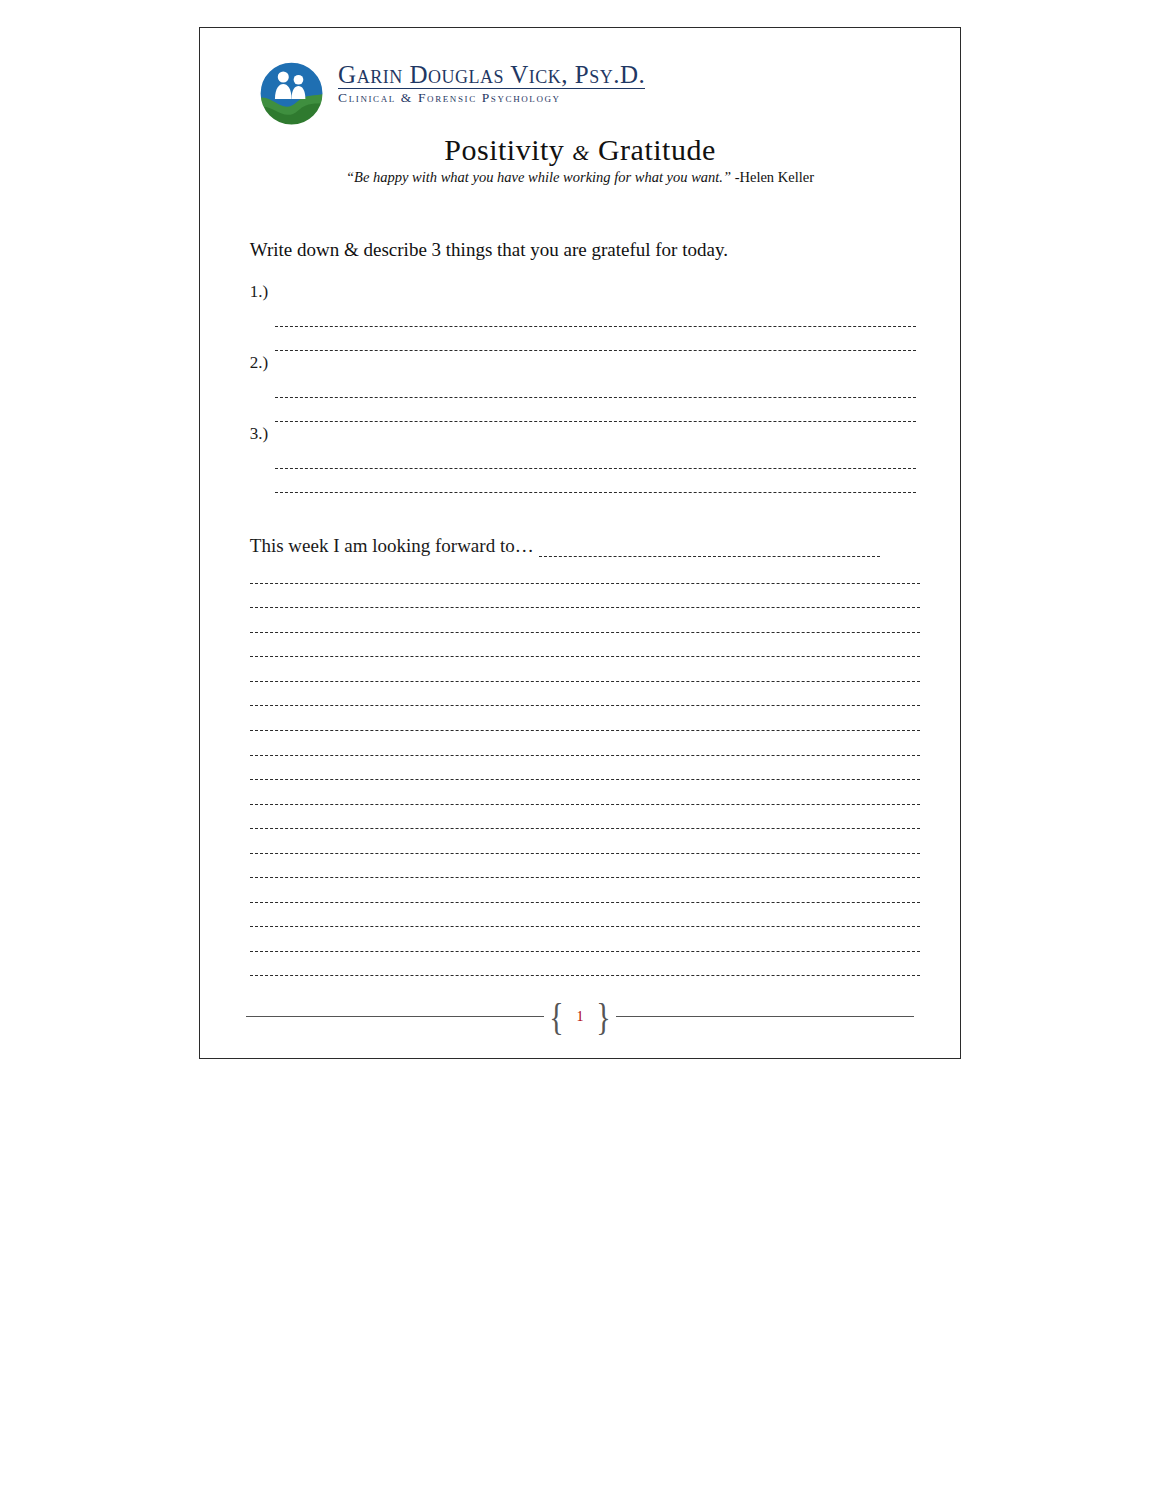Garin Douglas Vick, Psy.D.
Clinical & Forensic Psychology
Positivity & Gratitude
“Be happy with what you have while working for what you want.” -Helen Keller
Write down & describe 3 things that you are grateful for today.
1.)
2.)
3.)
This week I am looking forward to…
{ 1 }